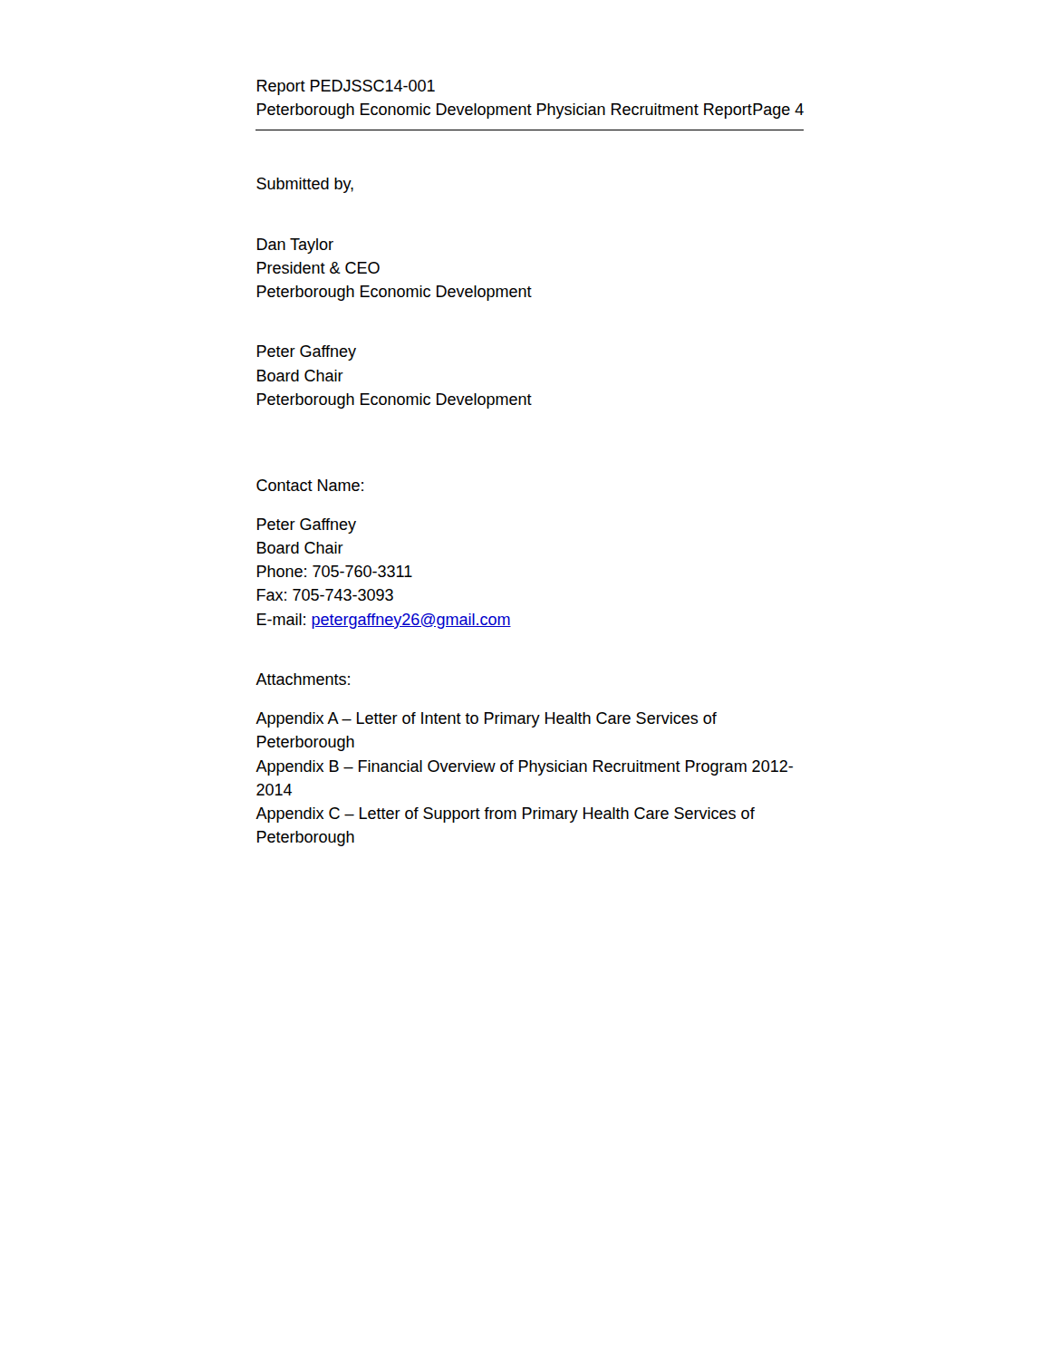Report PEDJSSC14-001
Peterborough Economic Development Physician Recruitment Report Page 4
Submitted by,
Dan Taylor
President & CEO
Peterborough Economic Development
Peter Gaffney
Board Chair
Peterborough Economic Development
Contact Name:
Peter Gaffney
Board Chair
Phone: 705-760-3311
Fax: 705-743-3093
E-mail: petergaffney26@gmail.com
Attachments:
Appendix A – Letter of Intent to Primary Health Care Services of Peterborough
Appendix B – Financial Overview of Physician Recruitment Program 2012-2014
Appendix C – Letter of Support from Primary Health Care Services of Peterborough